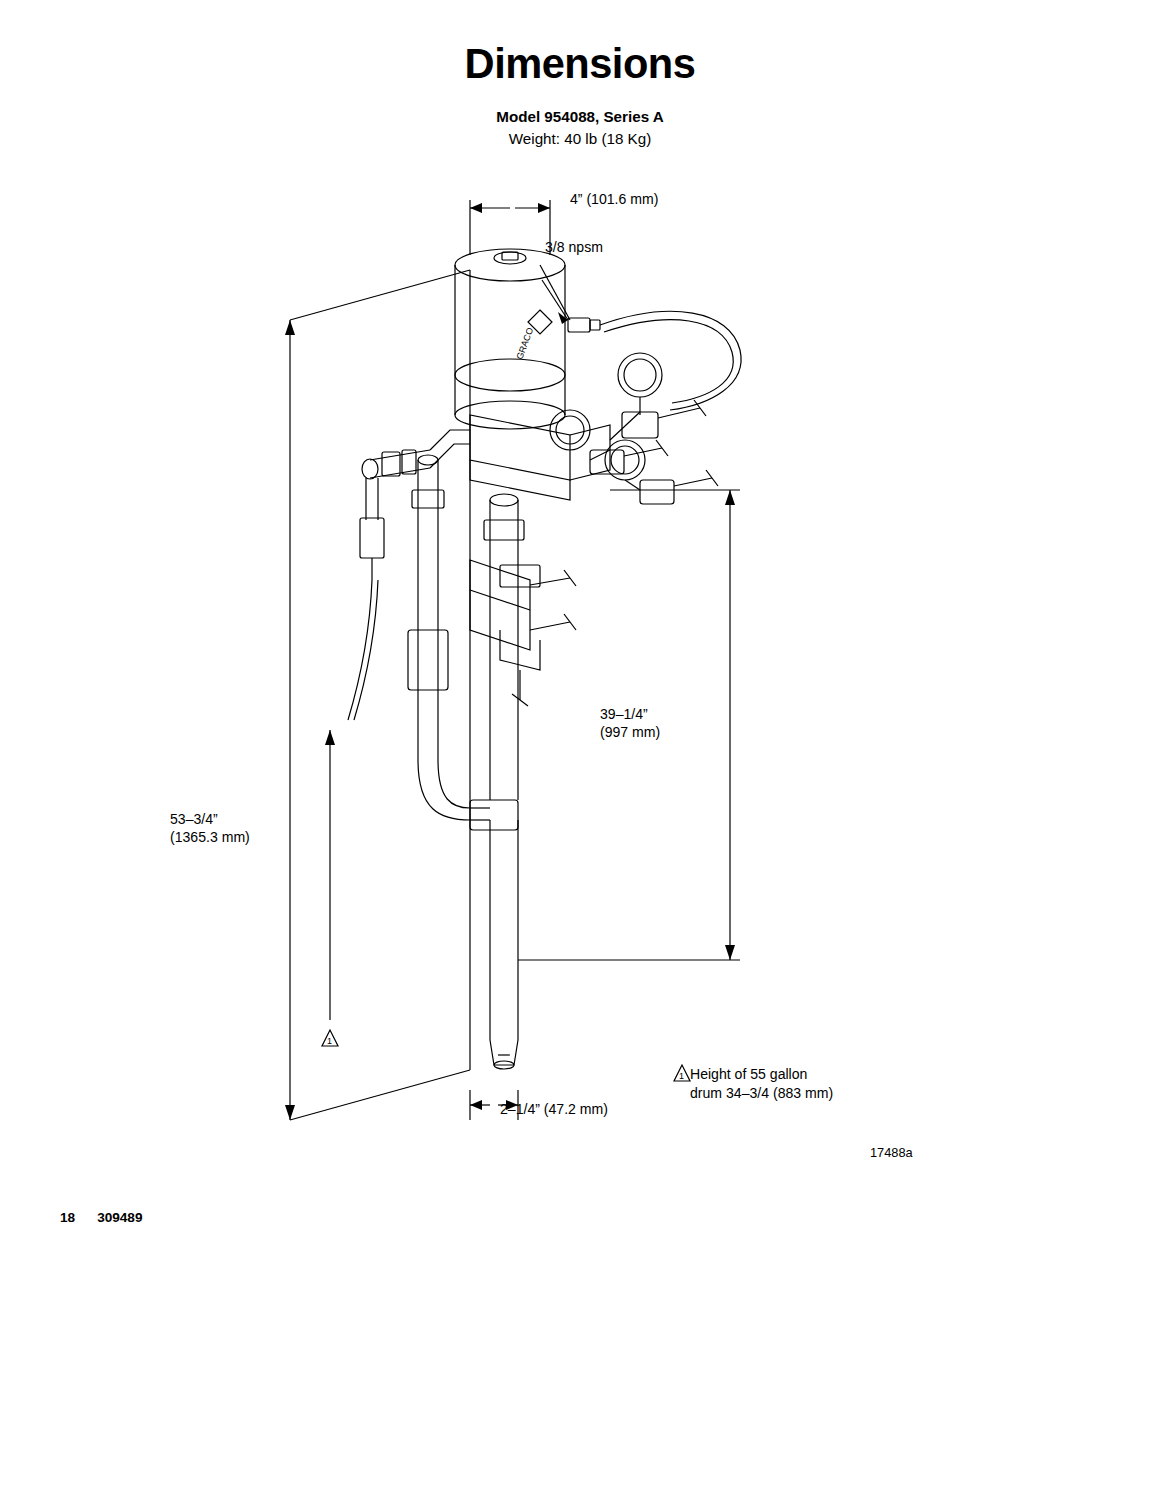Dimensions
Model 954088, Series A
Weight: 40 lb (18 Kg)
GRACO 1 1
4” (101.6 mm)
3/8 npsm
39–1/4”
(997 mm)
53–3/4”
(1365.3 mm)
2–1/4” (47.2 mm)
Height of 55 gallon
drum 34–3/4 (883 mm)
17488a
18309489